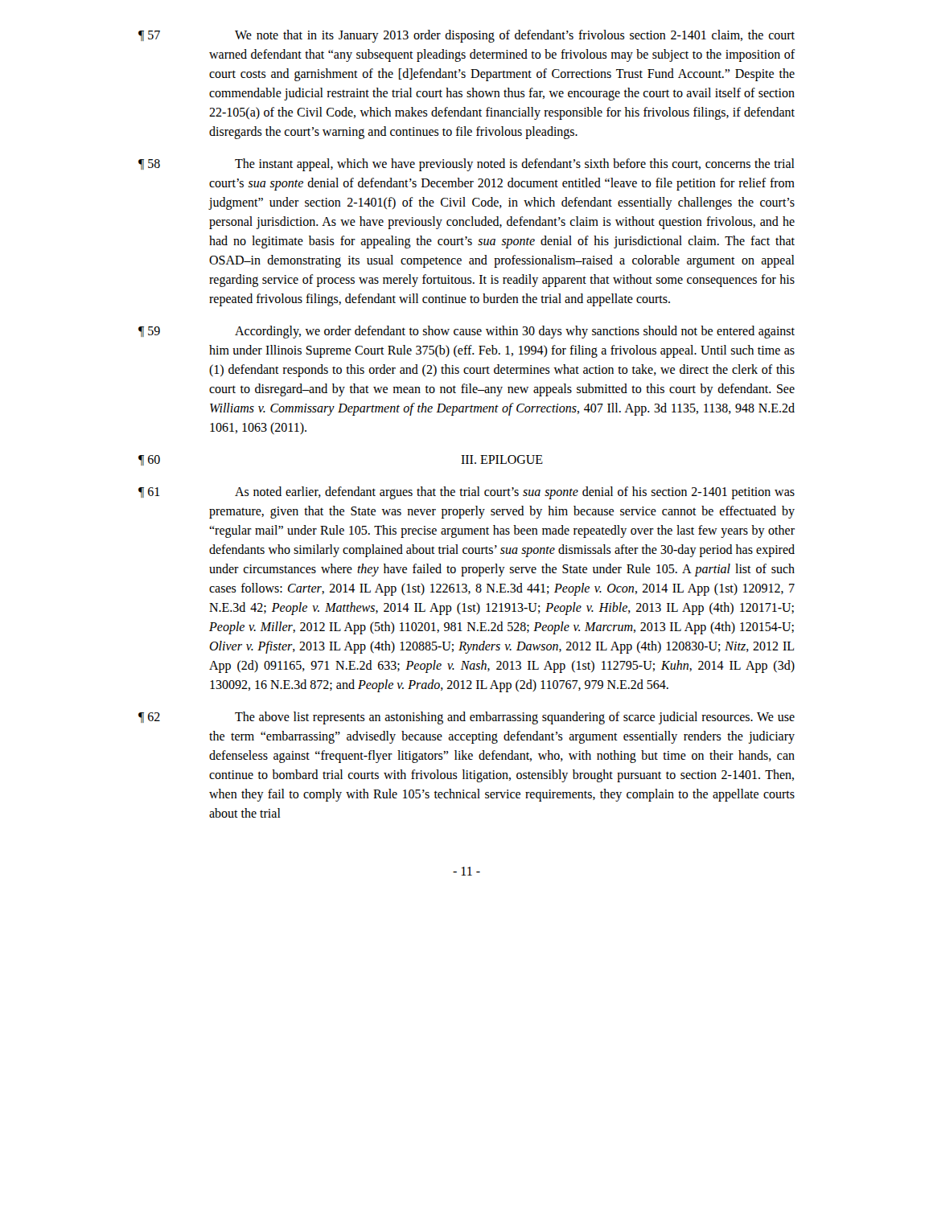¶ 57
We note that in its January 2013 order disposing of defendant’s frivolous section 2-1401 claim, the court warned defendant that “any subsequent pleadings determined to be frivolous may be subject to the imposition of court costs and garnishment of the [d]efendant’s Department of Corrections Trust Fund Account.” Despite the commendable judicial restraint the trial court has shown thus far, we encourage the court to avail itself of section 22-105(a) of the Civil Code, which makes defendant financially responsible for his frivolous filings, if defendant disregards the court’s warning and continues to file frivolous pleadings.
¶ 58
The instant appeal, which we have previously noted is defendant’s sixth before this court, concerns the trial court’s sua sponte denial of defendant’s December 2012 document entitled “leave to file petition for relief from judgment” under section 2-1401(f) of the Civil Code, in which defendant essentially challenges the court’s personal jurisdiction. As we have previously concluded, defendant’s claim is without question frivolous, and he had no legitimate basis for appealing the court’s sua sponte denial of his jurisdictional claim. The fact that OSAD–in demonstrating its usual competence and professionalism–raised a colorable argument on appeal regarding service of process was merely fortuitous. It is readily apparent that without some consequences for his repeated frivolous filings, defendant will continue to burden the trial and appellate courts.
¶ 59
Accordingly, we order defendant to show cause within 30 days why sanctions should not be entered against him under Illinois Supreme Court Rule 375(b) (eff. Feb. 1, 1994) for filing a frivolous appeal. Until such time as (1) defendant responds to this order and (2) this court determines what action to take, we direct the clerk of this court to disregard–and by that we mean to not file–any new appeals submitted to this court by defendant. See Williams v. Commissary Department of the Department of Corrections, 407 Ill. App. 3d 1135, 1138, 948 N.E.2d 1061, 1063 (2011).
¶ 60
III. EPILOGUE
¶ 61
As noted earlier, defendant argues that the trial court’s sua sponte denial of his section 2-1401 petition was premature, given that the State was never properly served by him because service cannot be effectuated by “regular mail” under Rule 105. This precise argument has been made repeatedly over the last few years by other defendants who similarly complained about trial courts’ sua sponte dismissals after the 30-day period has expired under circumstances where they have failed to properly serve the State under Rule 105. A partial list of such cases follows: Carter, 2014 IL App (1st) 122613, 8 N.E.3d 441; People v. Ocon, 2014 IL App (1st) 120912, 7 N.E.3d 42; People v. Matthews, 2014 IL App (1st) 121913-U; People v. Hible, 2013 IL App (4th) 120171-U; People v. Miller, 2012 IL App (5th) 110201, 981 N.E.2d 528; People v. Marcrum, 2013 IL App (4th) 120154-U; Oliver v. Pfister, 2013 IL App (4th) 120885-U; Rynders v. Dawson, 2012 IL App (4th) 120830-U; Nitz, 2012 IL App (2d) 091165, 971 N.E.2d 633; People v. Nash, 2013 IL App (1st) 112795-U; Kuhn, 2014 IL App (3d) 130092, 16 N.E.3d 872; and People v. Prado, 2012 IL App (2d) 110767, 979 N.E.2d 564.
¶ 62
The above list represents an astonishing and embarrassing squandering of scarce judicial resources. We use the term “embarrassing” advisedly because accepting defendant’s argument essentially renders the judiciary defenseless against “frequent-flyer litigators” like defendant, who, with nothing but time on their hands, can continue to bombard trial courts with frivolous litigation, ostensibly brought pursuant to section 2-1401. Then, when they fail to comply with Rule 105’s technical service requirements, they complain to the appellate courts about the trial
- 11 -